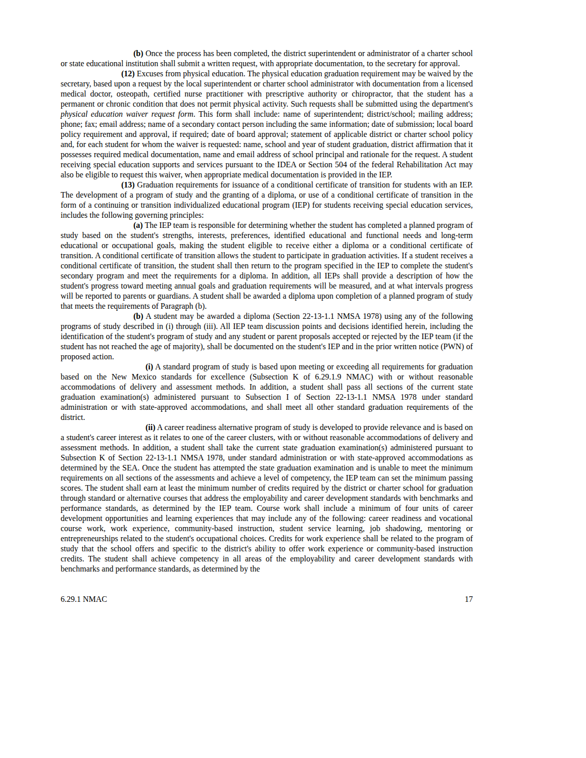(b) Once the process has been completed, the district superintendent or administrator of a charter school or state educational institution shall submit a written request, with appropriate documentation, to the secretary for approval.
(12) Excuses from physical education. The physical education graduation requirement may be waived by the secretary, based upon a request by the local superintendent or charter school administrator with documentation from a licensed medical doctor, osteopath, certified nurse practitioner with prescriptive authority or chiropractor, that the student has a permanent or chronic condition that does not permit physical activity. Such requests shall be submitted using the department's physical education waiver request form. This form shall include: name of superintendent; district/school; mailing address; phone; fax; email address; name of a secondary contact person including the same information; date of submission; local board policy requirement and approval, if required; date of board approval; statement of applicable district or charter school policy and, for each student for whom the waiver is requested: name, school and year of student graduation, district affirmation that it possesses required medical documentation, name and email address of school principal and rationale for the request. A student receiving special education supports and services pursuant to the IDEA or Section 504 of the federal Rehabilitation Act may also be eligible to request this waiver, when appropriate medical documentation is provided in the IEP.
(13) Graduation requirements for issuance of a conditional certificate of transition for students with an IEP. The development of a program of study and the granting of a diploma, or use of a conditional certificate of transition in the form of a continuing or transition individualized educational program (IEP) for students receiving special education services, includes the following governing principles:
(a) The IEP team is responsible for determining whether the student has completed a planned program of study based on the student's strengths, interests, preferences, identified educational and functional needs and long-term educational or occupational goals, making the student eligible to receive either a diploma or a conditional certificate of transition. A conditional certificate of transition allows the student to participate in graduation activities. If a student receives a conditional certificate of transition, the student shall then return to the program specified in the IEP to complete the student's secondary program and meet the requirements for a diploma. In addition, all IEPs shall provide a description of how the student's progress toward meeting annual goals and graduation requirements will be measured, and at what intervals progress will be reported to parents or guardians. A student shall be awarded a diploma upon completion of a planned program of study that meets the requirements of Paragraph (b).
(b) A student may be awarded a diploma (Section 22-13-1.1 NMSA 1978) using any of the following programs of study described in (i) through (iii). All IEP team discussion points and decisions identified herein, including the identification of the student's program of study and any student or parent proposals accepted or rejected by the IEP team (if the student has not reached the age of majority), shall be documented on the student's IEP and in the prior written notice (PWN) of proposed action.
(i) A standard program of study is based upon meeting or exceeding all requirements for graduation based on the New Mexico standards for excellence (Subsection K of 6.29.1.9 NMAC) with or without reasonable accommodations of delivery and assessment methods. In addition, a student shall pass all sections of the current state graduation examination(s) administered pursuant to Subsection I of Section 22-13-1.1 NMSA 1978 under standard administration or with state-approved accommodations, and shall meet all other standard graduation requirements of the district.
(ii) A career readiness alternative program of study is developed to provide relevance and is based on a student's career interest as it relates to one of the career clusters, with or without reasonable accommodations of delivery and assessment methods. In addition, a student shall take the current state graduation examination(s) administered pursuant to Subsection K of Section 22-13-1.1 NMSA 1978, under standard administration or with state-approved accommodations as determined by the SEA. Once the student has attempted the state graduation examination and is unable to meet the minimum requirements on all sections of the assessments and achieve a level of competency, the IEP team can set the minimum passing scores. The student shall earn at least the minimum number of credits required by the district or charter school for graduation through standard or alternative courses that address the employability and career development standards with benchmarks and performance standards, as determined by the IEP team. Course work shall include a minimum of four units of career development opportunities and learning experiences that may include any of the following: career readiness and vocational course work, work experience, community-based instruction, student service learning, job shadowing, mentoring or entrepreneurships related to the student's occupational choices. Credits for work experience shall be related to the program of study that the school offers and specific to the district's ability to offer work experience or community-based instruction credits. The student shall achieve competency in all areas of the employability and career development standards with benchmarks and performance standards, as determined by the
6.29.1 NMAC 17